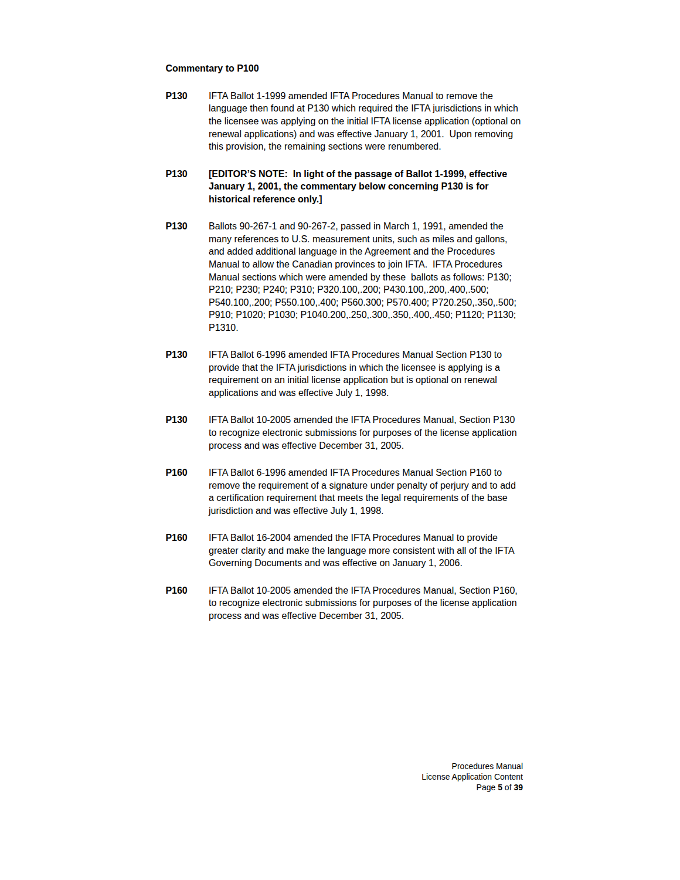Commentary to P100
P130
IFTA Ballot 1-1999 amended IFTA Procedures Manual to remove the language then found at P130 which required the IFTA jurisdictions in which the licensee was applying on the initial IFTA license application (optional on renewal applications) and was effective January 1, 2001. Upon removing this provision, the remaining sections were renumbered.
P130
[EDITOR’S NOTE: In light of the passage of Ballot 1-1999, effective January 1, 2001, the commentary below concerning P130 is for historical reference only.]
P130
Ballots 90-267-1 and 90-267-2, passed in March 1, 1991, amended the many references to U.S. measurement units, such as miles and gallons, and added additional language in the Agreement and the Procedures Manual to allow the Canadian provinces to join IFTA. IFTA Procedures Manual sections which were amended by these ballots as follows: P130; P210; P230; P240; P310; P320.100,.200; P430.100,.200,.400,.500; P540.100,.200; P550.100,.400; P560.300; P570.400; P720.250,.350,.500; P910; P1020; P1030; P1040.200,.250,.300,.350,.400,.450; P1120; P1130; P1310.
P130
IFTA Ballot 6-1996 amended IFTA Procedures Manual Section P130 to provide that the IFTA jurisdictions in which the licensee is applying is a requirement on an initial license application but is optional on renewal applications and was effective July 1, 1998.
P130
IFTA Ballot 10-2005 amended the IFTA Procedures Manual, Section P130 to recognize electronic submissions for purposes of the license application process and was effective December 31, 2005.
P160
IFTA Ballot 6-1996 amended IFTA Procedures Manual Section P160 to remove the requirement of a signature under penalty of perjury and to add a certification requirement that meets the legal requirements of the base jurisdiction and was effective July 1, 1998.
P160
IFTA Ballot 16-2004 amended the IFTA Procedures Manual to provide greater clarity and make the language more consistent with all of the IFTA Governing Documents and was effective on January 1, 2006.
P160
IFTA Ballot 10-2005 amended the IFTA Procedures Manual, Section P160, to recognize electronic submissions for purposes of the license application process and was effective December 31, 2005.
Procedures Manual
License Application Content
Page 5 of 39